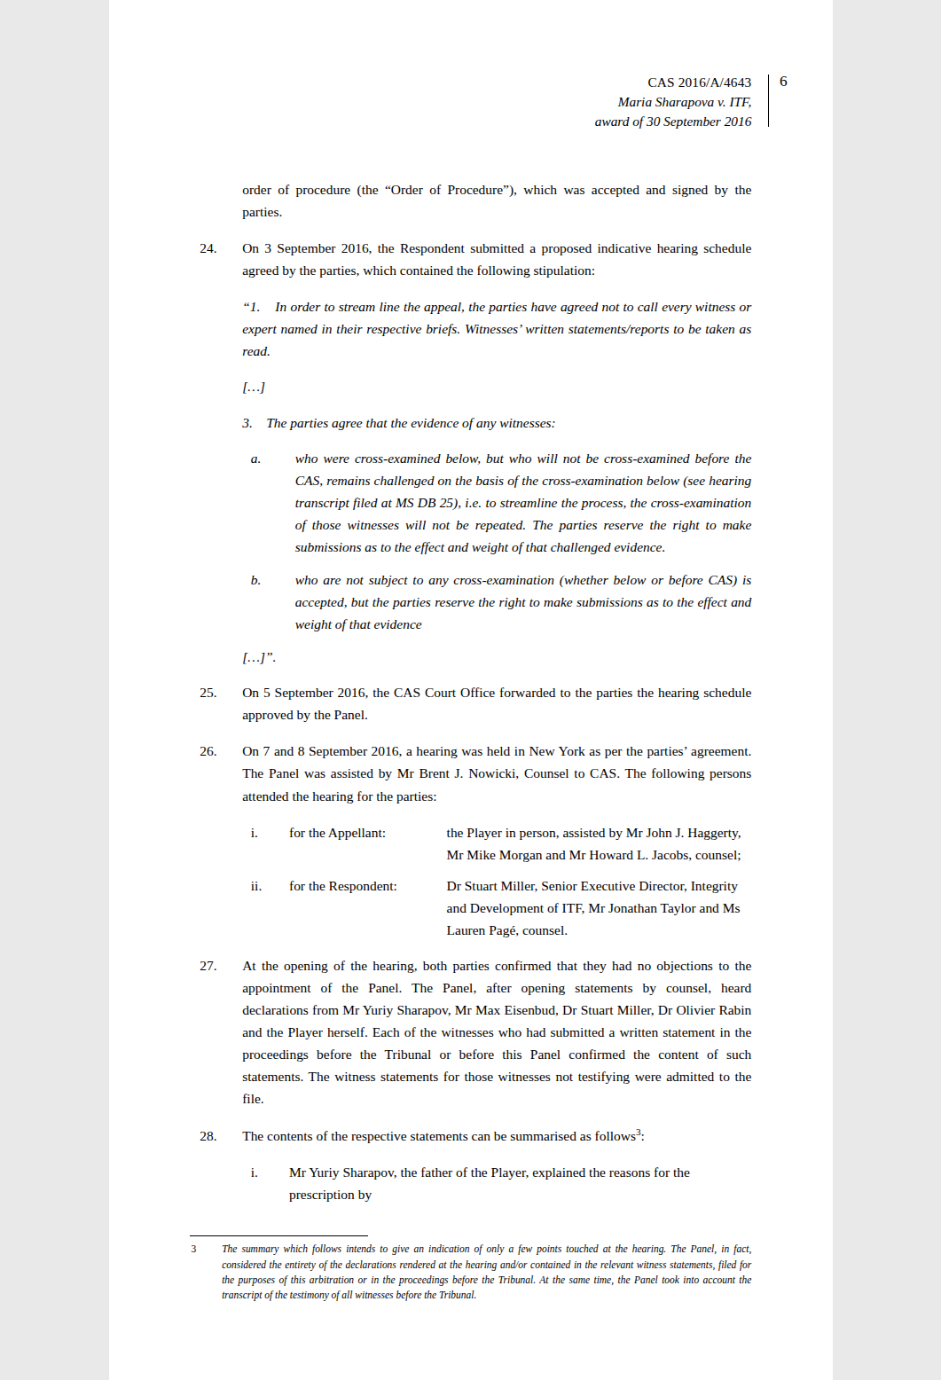6
CAS 2016/A/4643
Maria Sharapova v. ITF,
award of 30 September 2016
order of procedure (the “Order of Procedure”), which was accepted and signed by the parties.
24. On 3 September 2016, the Respondent submitted a proposed indicative hearing schedule agreed by the parties, which contained the following stipulation:
“1. In order to stream line the appeal, the parties have agreed not to call every witness or expert named in their respective briefs. Witnesses’ written statements/reports to be taken as read.
[…]
3. The parties agree that the evidence of any witnesses:
a. who were cross-examined below, but who will not be cross-examined before the CAS, remains challenged on the basis of the cross-examination below (see hearing transcript filed at MS DB 25), i.e. to streamline the process, the cross-examination of those witnesses will not be repeated. The parties reserve the right to make submissions as to the effect and weight of that challenged evidence.
b. who are not subject to any cross-examination (whether below or before CAS) is accepted, but the parties reserve the right to make submissions as to the effect and weight of that evidence
[…]”.
25. On 5 September 2016, the CAS Court Office forwarded to the parties the hearing schedule approved by the Panel.
26. On 7 and 8 September 2016, a hearing was held in New York as per the parties’ agreement. The Panel was assisted by Mr Brent J. Nowicki, Counsel to CAS. The following persons attended the hearing for the parties:
i.
for the Appellant:
the Player in person, assisted by Mr John J. Haggerty, Mr Mike Morgan and Mr Howard L. Jacobs, counsel;
ii.
for the Respondent:
Dr Stuart Miller, Senior Executive Director, Integrity and Development of ITF, Mr Jonathan Taylor and Ms Lauren Pagé, counsel.
27. At the opening of the hearing, both parties confirmed that they had no objections to the appointment of the Panel. The Panel, after opening statements by counsel, heard declarations from Mr Yuriy Sharapov, Mr Max Eisenbud, Dr Stuart Miller, Dr Olivier Rabin and the Player herself. Each of the witnesses who had submitted a written statement in the proceedings before the Tribunal or before this Panel confirmed the content of such statements. The witness statements for those witnesses not testifying were admitted to the file.
28. The contents of the respective statements can be summarised as follows3:
i.
Mr Yuriy Sharapov, the father of the Player, explained the reasons for the prescription by
3
The summary which follows intends to give an indication of only a few points touched at the hearing. The Panel, in fact, considered the entirety of the declarations rendered at the hearing and/or contained in the relevant witness statements, filed for the purposes of this arbitration or in the proceedings before the Tribunal. At the same time, the Panel took into account the transcript of the testimony of all witnesses before the Tribunal.